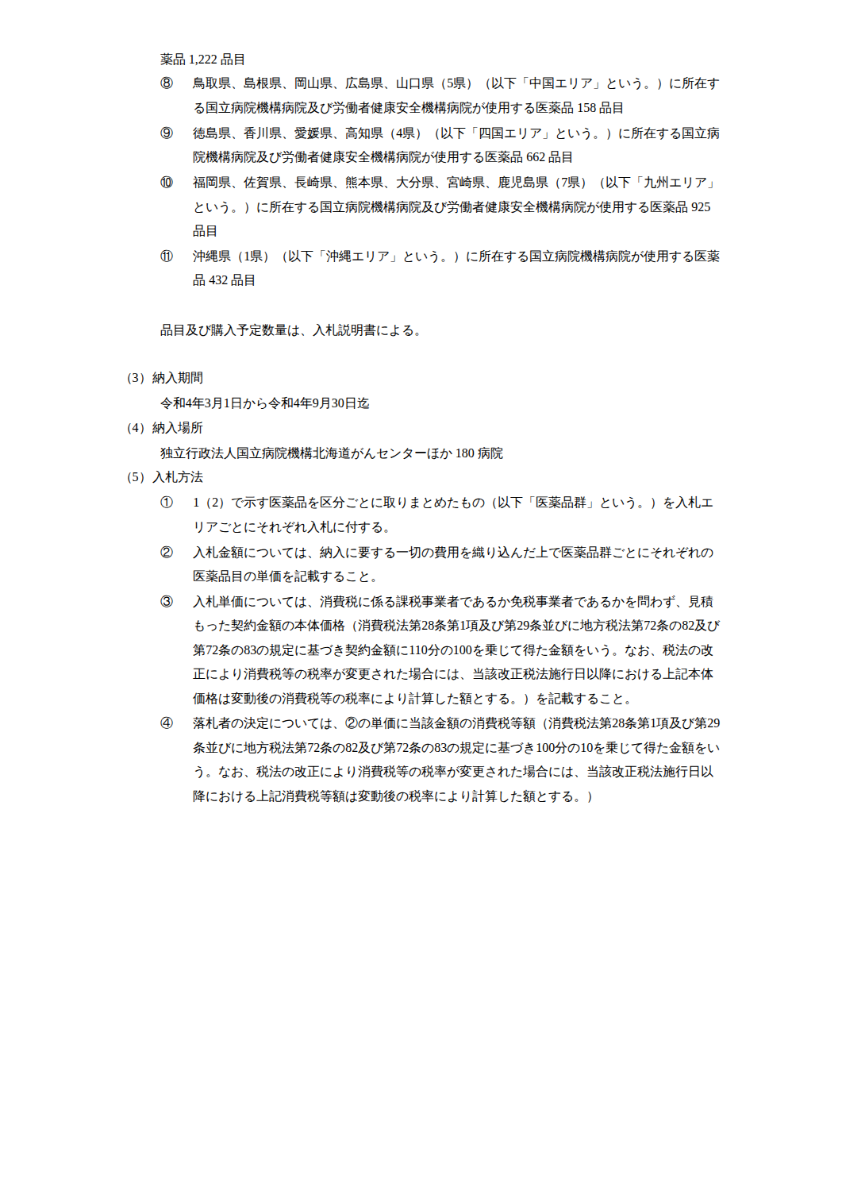薬品 1,222 品目
⑧ 鳥取県、島根県、岡山県、広島県、山口県（5県）（以下「中国エリア」という。）に所在する国立病院機構病院及び労働者健康安全機構病院が使用する医薬品 158 品目
⑨ 徳島県、香川県、愛媛県、高知県（4県）（以下「四国エリア」という。）に所在する国立病院機構病院及び労働者健康安全機構病院が使用する医薬品 662 品目
⑩ 福岡県、佐賀県、長崎県、熊本県、大分県、宮崎県、鹿児島県（7県）（以下「九州エリア」という。）に所在する国立病院機構病院及び労働者健康安全機構病院が使用する医薬品 925 品目
⑪ 沖縄県（1県）（以下「沖縄エリア」という。）に所在する国立病院機構病院が使用する医薬品 432 品目
品目及び購入予定数量は、入札説明書による。
（3） 納入期間
令和4年3月1日から令和4年9月30日迄
（4） 納入場所
独立行政法人国立病院機構北海道がんセンターほか 180 病院
（5） 入札方法
① 1（2）で示す医薬品を区分ごとに取りまとめたもの（以下「医薬品群」という。）を入札エリアごとにそれぞれ入札に付する。
② 入札金額については、納入に要する一切の費用を織り込んだ上で医薬品群ごとにそれぞれの医薬品目の単価を記載すること。
③ 入札単価については、消費税に係る課税事業者であるか免税事業者であるかを問わず、見積もった契約金額の本体価格（消費税法第28条第1項及び第29条並びに地方税法第72条の82及び第72条の83の規定に基づき契約金額に110分の100を乗じて得た金額をいう。なお、税法の改正により消費税等の税率が変更された場合には、当該改正税法施行日以降における上記本体価格は変動後の消費税等の税率により計算した額とする。）を記載すること。
④ 落札者の決定については、②の単価に当該金額の消費税等額（消費税法第28条第1項及び第29条並びに地方税法第72条の82及び第72条の83の規定に基づき100分の10を乗じて得た金額をいう。なお、税法の改正により消費税等の税率が変更された場合には、当該改正税法施行日以降における上記消費税等額は変動後の税率により計算した額とする。）